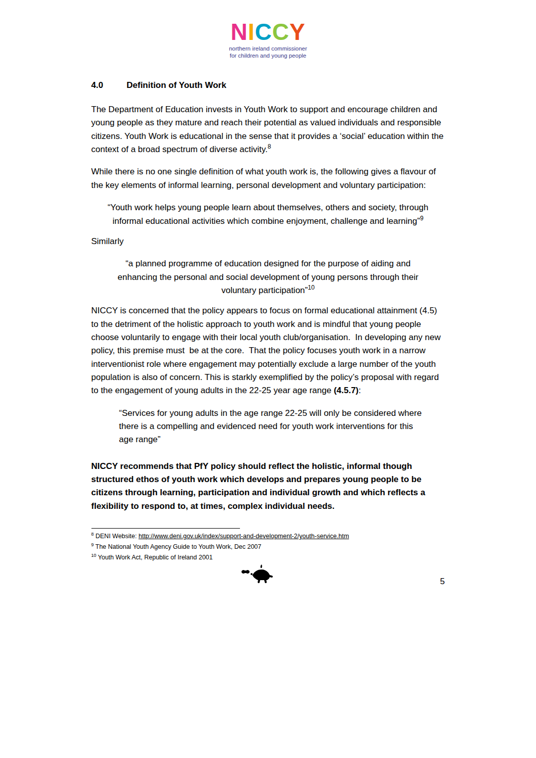NICCY
northern ireland commissioner
for children and young people
4.0 Definition of Youth Work
The Department of Education invests in Youth Work to support and encourage children and young people as they mature and reach their potential as valued individuals and responsible citizens. Youth Work is educational in the sense that it provides a ‘social’ education within the context of a broad spectrum of diverse activity.8
While there is no one single definition of what youth work is, the following gives a flavour of the key elements of informal learning, personal development and voluntary participation:
“Youth work helps young people learn about themselves, others and society, through informal educational activities which combine enjoyment, challenge and learning”9
Similarly
“a planned programme of education designed for the purpose of aiding and enhancing the personal and social development of young persons through their voluntary participation”10
NICCY is concerned that the policy appears to focus on formal educational attainment (4.5) to the detriment of the holistic approach to youth work and is mindful that young people choose voluntarily to engage with their local youth club/organisation. In developing any new policy, this premise must be at the core. That the policy focuses youth work in a narrow interventionist role where engagement may potentially exclude a large number of the youth population is also of concern. This is starkly exemplified by the policy’s proposal with regard to the engagement of young adults in the 22-25 year age range (4.5.7):
“Services for young adults in the age range 22-25 will only be considered where there is a compelling and evidenced need for youth work interventions for this age range”
NICCY recommends that PfY policy should reflect the holistic, informal though structured ethos of youth work which develops and prepares young people to be citizens through learning, participation and individual growth and which reflects a flexibility to respond to, at times, complex individual needs.
8 DENI Website: http://www.deni.gov.uk/index/support-and-development-2/youth-service.htm
9 The National Youth Agency Guide to Youth Work, Dec 2007
10 Youth Work Act, Republic of Ireland 2001
5